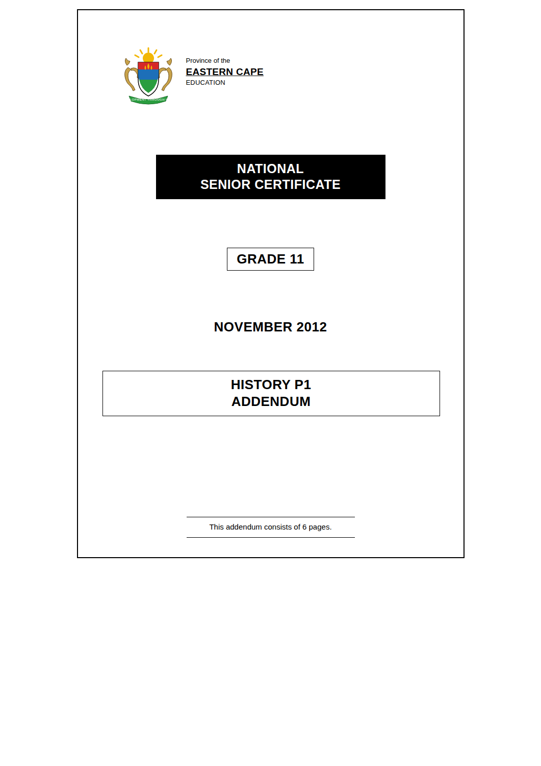DEVELOPMENT THROUGH UNITY
Province of the
EASTERN CAPE
EDUCATION
NATIONAL
SENIOR CERTIFICATE
GRADE 11
NOVEMBER 2012
HISTORY P1
ADDENDUM
This addendum consists of 6 pages.